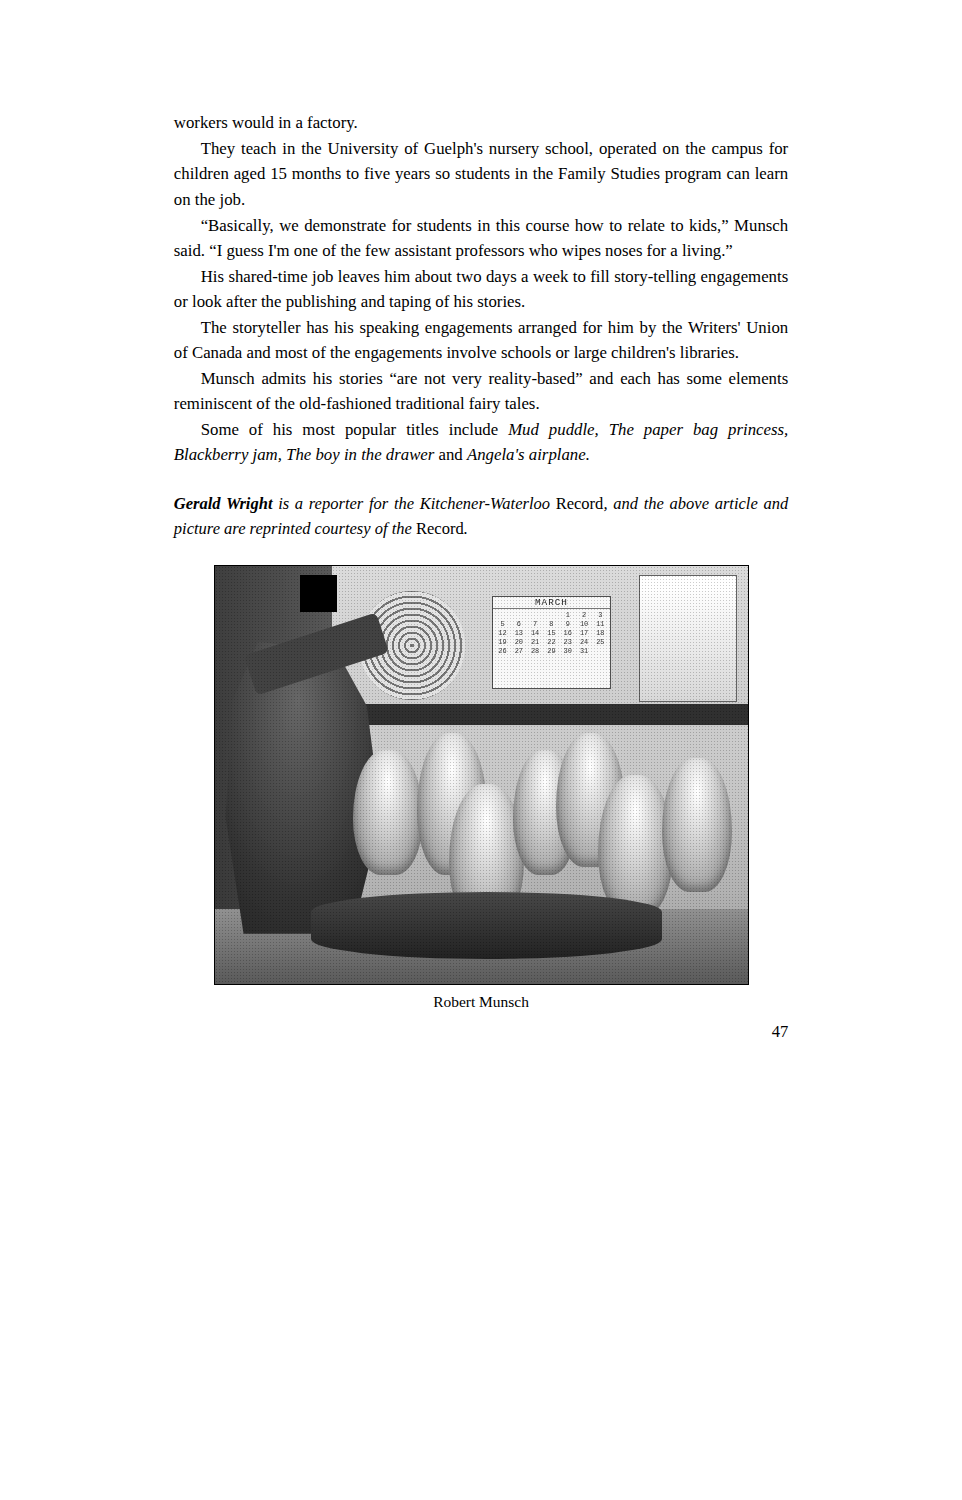workers would in a factory.
They teach in the University of Guelph's nursery school, operated on the campus for children aged 15 months to five years so students in the Family Studies program can learn on the job.
“Basically, we demonstrate for students in this course how to relate to kids,” Munsch said. “I guess I'm one of the few assistant professors who wipes noses for a living.”
His shared-time job leaves him about two days a week to fill story-telling engagements or look after the publishing and taping of his stories.
The storyteller has his speaking engagements arranged for him by the Writers' Union of Canada and most of the engagements involve schools or large children's libraries.
Munsch admits his stories “are not very reality-based” and each has some elements reminiscent of the old-fashioned traditional fairy tales.
Some of his most popular titles include Mud puddle, The paper bag princess, Blackberry jam, The boy in the drawer and Angela's airplane.
Gerald Wright is a reporter for the Kitchener-Waterloo Record, and the above article and picture are reprinted courtesy of the Record.
MARCH
123 567891011 12131415161718 19202122232425 262728293031
Robert Munsch
47